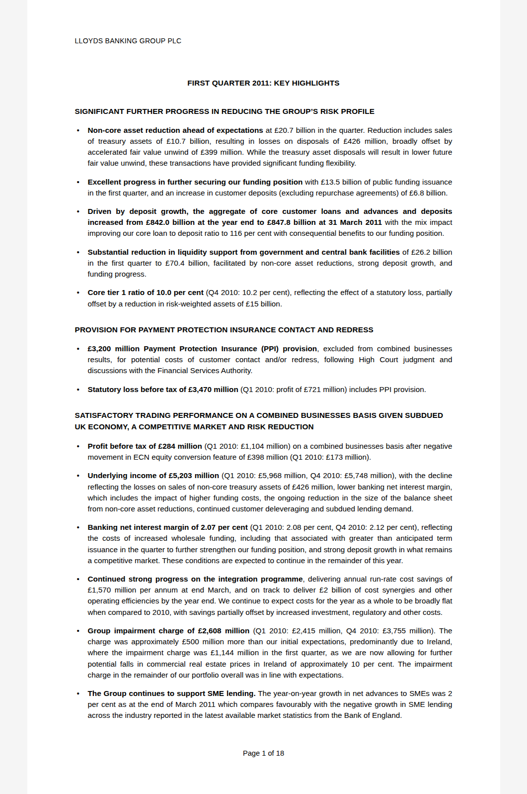LLOYDS BANKING GROUP PLC
FIRST QUARTER 2011: KEY HIGHLIGHTS
SIGNIFICANT FURTHER PROGRESS IN REDUCING THE GROUP’S RISK PROFILE
Non-core asset reduction ahead of expectations at £20.7 billion in the quarter. Reduction includes sales of treasury assets of £10.7 billion, resulting in losses on disposals of £426 million, broadly offset by accelerated fair value unwind of £399 million. While the treasury asset disposals will result in lower future fair value unwind, these transactions have provided significant funding flexibility.
Excellent progress in further securing our funding position with £13.5 billion of public funding issuance in the first quarter, and an increase in customer deposits (excluding repurchase agreements) of £6.8 billion.
Driven by deposit growth, the aggregate of core customer loans and advances and deposits increased from £842.0 billion at the year end to £847.8 billion at 31 March 2011 with the mix impact improving our core loan to deposit ratio to 116 per cent with consequential benefits to our funding position.
Substantial reduction in liquidity support from government and central bank facilities of £26.2 billion in the first quarter to £70.4 billion, facilitated by non-core asset reductions, strong deposit growth, and funding progress.
Core tier 1 ratio of 10.0 per cent (Q4 2010: 10.2 per cent), reflecting the effect of a statutory loss, partially offset by a reduction in risk-weighted assets of £15 billion.
PROVISION FOR PAYMENT PROTECTION INSURANCE CONTACT AND REDRESS
£3,200 million Payment Protection Insurance (PPI) provision, excluded from combined businesses results, for potential costs of customer contact and/or redress, following High Court judgment and discussions with the Financial Services Authority.
Statutory loss before tax of £3,470 million (Q1 2010: profit of £721 million) includes PPI provision.
SATISFACTORY TRADING PERFORMANCE ON A COMBINED BUSINESSES BASIS GIVEN SUBDUED UK ECONOMY, A COMPETITIVE MARKET AND RISK REDUCTION
Profit before tax of £284 million (Q1 2010: £1,104 million) on a combined businesses basis after negative movement in ECN equity conversion feature of £398 million (Q1 2010: £173 million).
Underlying income of £5,203 million (Q1 2010: £5,968 million, Q4 2010: £5,748 million), with the decline reflecting the losses on sales of non-core treasury assets of £426 million, lower banking net interest margin, which includes the impact of higher funding costs, the ongoing reduction in the size of the balance sheet from non-core asset reductions, continued customer deleveraging and subdued lending demand.
Banking net interest margin of 2.07 per cent (Q1 2010: 2.08 per cent, Q4 2010: 2.12 per cent), reflecting the costs of increased wholesale funding, including that associated with greater than anticipated term issuance in the quarter to further strengthen our funding position, and strong deposit growth in what remains a competitive market. These conditions are expected to continue in the remainder of this year.
Continued strong progress on the integration programme, delivering annual run-rate cost savings of £1,570 million per annum at end March, and on track to deliver £2 billion of cost synergies and other operating efficiencies by the year end. We continue to expect costs for the year as a whole to be broadly flat when compared to 2010, with savings partially offset by increased investment, regulatory and other costs.
Group impairment charge of £2,608 million (Q1 2010: £2,415 million, Q4 2010: £3,755 million). The charge was approximately £500 million more than our initial expectations, predominantly due to Ireland, where the impairment charge was £1,144 million in the first quarter, as we are now allowing for further potential falls in commercial real estate prices in Ireland of approximately 10 per cent. The impairment charge in the remainder of our portfolio overall was in line with expectations.
The Group continues to support SME lending. The year-on-year growth in net advances to SMEs was 2 per cent as at the end of March 2011 which compares favourably with the negative growth in SME lending across the industry reported in the latest available market statistics from the Bank of England.
Page 1 of 18